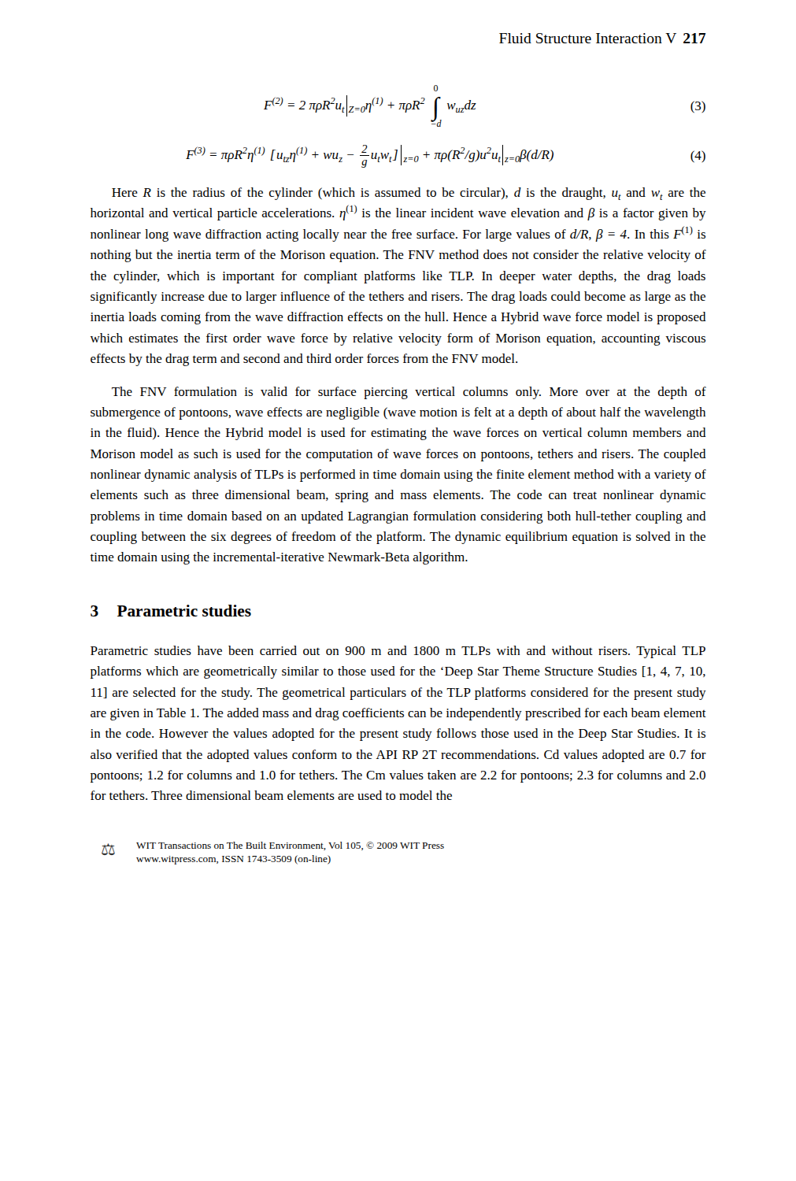Fluid Structure Interaction V 217
F(2) = 2 πρR2utZ=0η(1) + πρR2 0∫−d wuzdz
(3)
F(3) = πρR2η(1) [utzη(1) + wuz − 2 gutwt] z=0 + πρ(R2/g)u2utz=0β(d/R)
(4)
Here R is the radius of the cylinder (which is assumed to be circular), d is the draught, ut and wt are the horizontal and vertical particle accelerations. η(1) is the linear incident wave elevation and β is a factor given by nonlinear long wave diffraction acting locally near the free surface. For large values of d/R, β = 4. In this F(1) is nothing but the inertia term of the Morison equation. The FNV method does not consider the relative velocity of the cylinder, which is important for compliant platforms like TLP. In deeper water depths, the drag loads significantly increase due to larger influence of the tethers and risers. The drag loads could become as large as the inertia loads coming from the wave diffraction effects on the hull. Hence a Hybrid wave force model is proposed which estimates the first order wave force by relative velocity form of Morison equation, accounting viscous effects by the drag term and second and third order forces from the FNV model.
The FNV formulation is valid for surface piercing vertical columns only. More over at the depth of submergence of pontoons, wave effects are negligible (wave motion is felt at a depth of about half the wavelength in the fluid). Hence the Hybrid model is used for estimating the wave forces on vertical column members and Morison model as such is used for the computation of wave forces on pontoons, tethers and risers. The coupled nonlinear dynamic analysis of TLPs is performed in time domain using the finite element method with a variety of elements such as three dimensional beam, spring and mass elements. The code can treat nonlinear dynamic problems in time domain based on an updated Lagrangian formulation considering both hull-tether coupling and coupling between the six degrees of freedom of the platform. The dynamic equilibrium equation is solved in the time domain using the incremental-iterative Newmark-Beta algorithm.
3 Parametric studies
Parametric studies have been carried out on 900 m and 1800 m TLPs with and without risers. Typical TLP platforms which are geometrically similar to those used for the ‘Deep Star Theme Structure Studies [1, 4, 7, 10, 11] are selected for the study. The geometrical particulars of the TLP platforms considered for the present study are given in Table 1. The added mass and drag coefficients can be independently prescribed for each beam element in the code. However the values adopted for the present study follows those used in the Deep Star Studies. It is also verified that the adopted values conform to the API RP 2T recommendations. Cd values adopted are 0.7 for pontoons; 1.2 for columns and 1.0 for tethers. The Cm values taken are 2.2 for pontoons; 2.3 for columns and 2.0 for tethers. Three dimensional beam elements are used to model the
⚖
WIT Transactions on The Built Environment, Vol 105, © 2009 WIT Press
www.witpress.com, ISSN 1743-3509 (on-line)